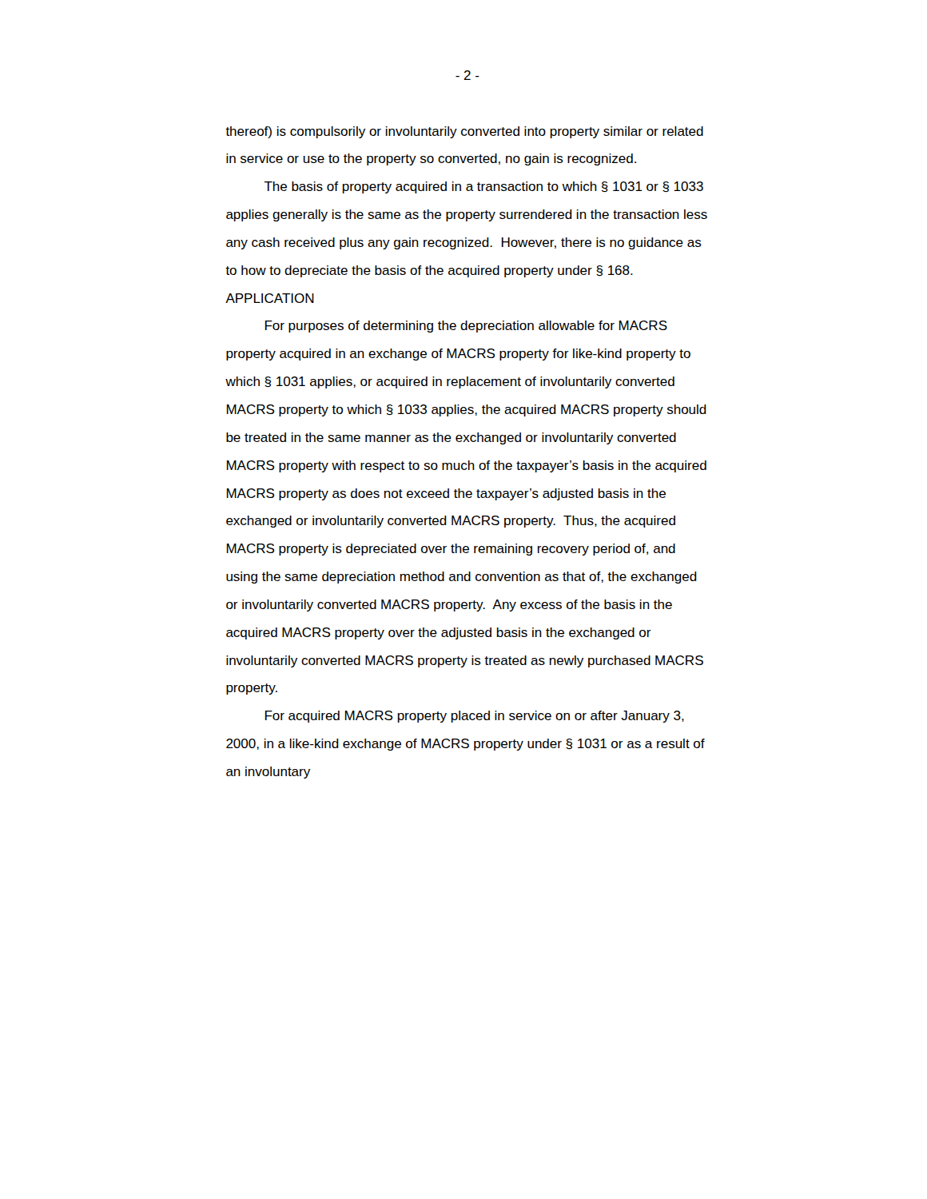- 2 -
thereof) is compulsorily or involuntarily converted into property similar or related in service or use to the property so converted, no gain is recognized.
The basis of property acquired in a transaction to which § 1031 or § 1033 applies generally is the same as the property surrendered in the transaction less any cash received plus any gain recognized. However, there is no guidance as to how to depreciate the basis of the acquired property under § 168.
APPLICATION
For purposes of determining the depreciation allowable for MACRS property acquired in an exchange of MACRS property for like-kind property to which § 1031 applies, or acquired in replacement of involuntarily converted MACRS property to which § 1033 applies, the acquired MACRS property should be treated in the same manner as the exchanged or involuntarily converted MACRS property with respect to so much of the taxpayer’s basis in the acquired MACRS property as does not exceed the taxpayer’s adjusted basis in the exchanged or involuntarily converted MACRS property. Thus, the acquired MACRS property is depreciated over the remaining recovery period of, and using the same depreciation method and convention as that of, the exchanged or involuntarily converted MACRS property. Any excess of the basis in the acquired MACRS property over the adjusted basis in the exchanged or involuntarily converted MACRS property is treated as newly purchased MACRS property.
For acquired MACRS property placed in service on or after January 3, 2000, in a like-kind exchange of MACRS property under § 1031 or as a result of an involuntary